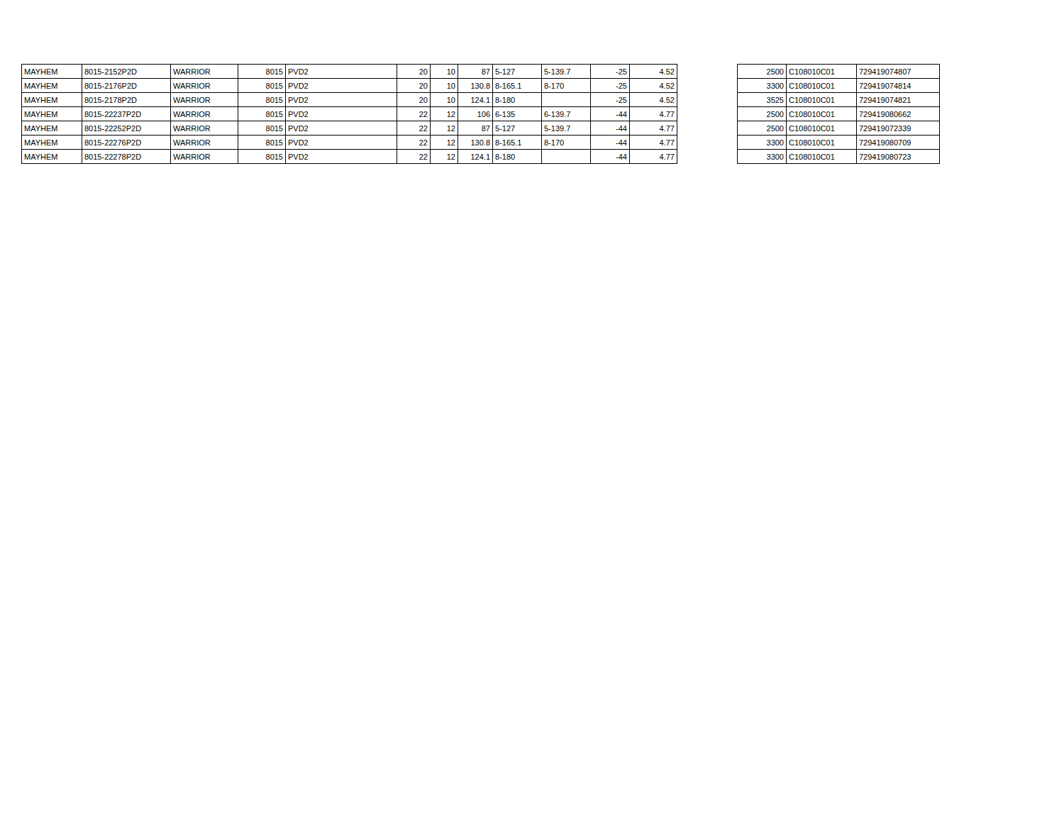| MAYHEM | 8015-2152P2D | WARRIOR | 8015 | PVD2 | 20 | 10 | 87 | 5-127 | 5-139.7 | -25 | 4.52 | | 2500 | C108010C01 | 729419074807 |
| MAYHEM | 8015-2176P2D | WARRIOR | 8015 | PVD2 | 20 | 10 | 130.8 | 8-165.1 | 8-170 | -25 | 4.52 | | 3300 | C108010C01 | 729419074814 |
| MAYHEM | 8015-2178P2D | WARRIOR | 8015 | PVD2 | 20 | 10 | 124.1 | 8-180 | | -25 | 4.52 | | 3525 | C108010C01 | 729419074821 |
| MAYHEM | 8015-22237P2D | WARRIOR | 8015 | PVD2 | 22 | 12 | 106 | 6-135 | 6-139.7 | -44 | 4.77 | | 2500 | C108010C01 | 729419080662 |
| MAYHEM | 8015-22252P2D | WARRIOR | 8015 | PVD2 | 22 | 12 | 87 | 5-127 | 5-139.7 | -44 | 4.77 | | 2500 | C108010C01 | 729419072339 |
| MAYHEM | 8015-22276P2D | WARRIOR | 8015 | PVD2 | 22 | 12 | 130.8 | 8-165.1 | 8-170 | -44 | 4.77 | | 3300 | C108010C01 | 729419080709 |
| MAYHEM | 8015-22278P2D | WARRIOR | 8015 | PVD2 | 22 | 12 | 124.1 | 8-180 | | -44 | 4.77 | | 3300 | C108010C01 | 729419080723 |